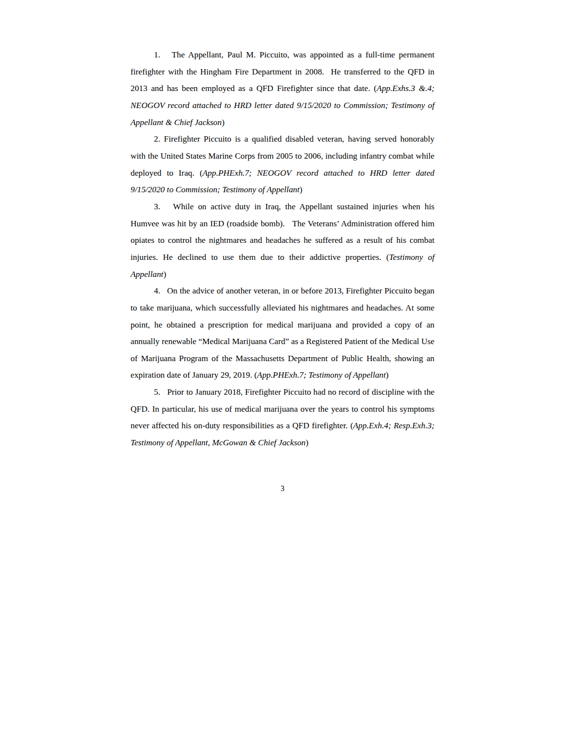1. The Appellant, Paul M. Piccuito, was appointed as a full-time permanent firefighter with the Hingham Fire Department in 2008. He transferred to the QFD in 2013 and has been employed as a QFD Firefighter since that date. (App.Exhs.3 &.4; NEOGOV record attached to HRD letter dated 9/15/2020 to Commission; Testimony of Appellant & Chief Jackson)
2. Firefighter Piccuito is a qualified disabled veteran, having served honorably with the United States Marine Corps from 2005 to 2006, including infantry combat while deployed to Iraq. (App.PHExh.7; NEOGOV record attached to HRD letter dated 9/15/2020 to Commission; Testimony of Appellant)
3. While on active duty in Iraq, the Appellant sustained injuries when his Humvee was hit by an IED (roadside bomb). The Veterans’ Administration offered him opiates to control the nightmares and headaches he suffered as a result of his combat injuries. He declined to use them due to their addictive properties. (Testimony of Appellant)
4. On the advice of another veteran, in or before 2013, Firefighter Piccuito began to take marijuana, which successfully alleviated his nightmares and headaches. At some point, he obtained a prescription for medical marijuana and provided a copy of an annually renewable “Medical Marijuana Card” as a Registered Patient of the Medical Use of Marijuana Program of the Massachusetts Department of Public Health, showing an expiration date of January 29, 2019. (App.PHExh.7; Testimony of Appellant)
5. Prior to January 2018, Firefighter Piccuito had no record of discipline with the QFD. In particular, his use of medical marijuana over the years to control his symptoms never affected his on-duty responsibilities as a QFD firefighter. (App.Exh.4; Resp.Exh.3; Testimony of Appellant, McGowan & Chief Jackson)
3